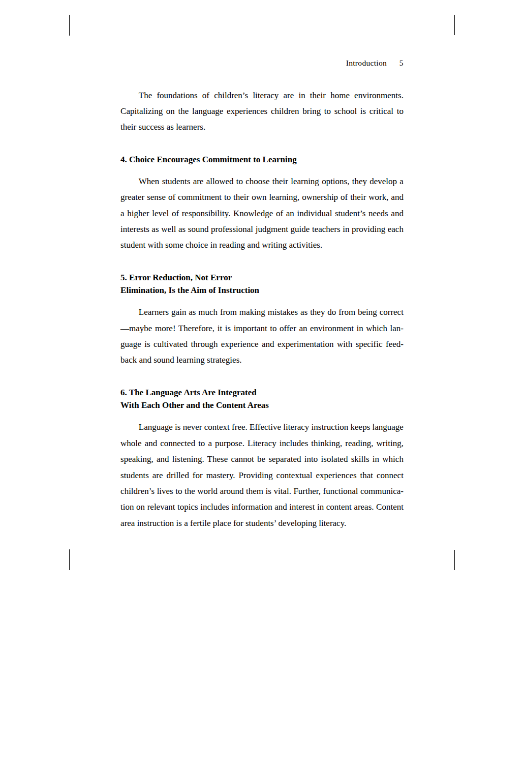Introduction5
The foundations of children’s literacy are in their home environments. Capitalizing on the language experiences children bring to school is critical to their success as learners.
4. Choice Encourages Commitment to Learning
When students are allowed to choose their learning options, they develop a greater sense of commitment to their own learning, ownership of their work, and a higher level of responsibility. Knowledge of an individual student’s needs and interests as well as sound professional judgment guide teachers in providing each student with some choice in reading and writing activities.
5. Error Reduction, Not Error
Elimination, Is the Aim of Instruction
Learners gain as much from making mistakes as they do from being correct—maybe more! Therefore, it is important to offer an environment in which language is cultivated through experience and experimentation with specific feedback and sound learning strategies.
6. The Language Arts Are Integrated
With Each Other and the Content Areas
Language is never context free. Effective literacy instruction keeps language whole and connected to a purpose. Literacy includes thinking, reading, writing, speaking, and listening. These cannot be separated into isolated skills in which students are drilled for mastery. Providing contextual experiences that connect children’s lives to the world around them is vital. Further, functional communication on relevant topics includes information and interest in content areas. Content area instruction is a fertile place for students’ developing literacy.